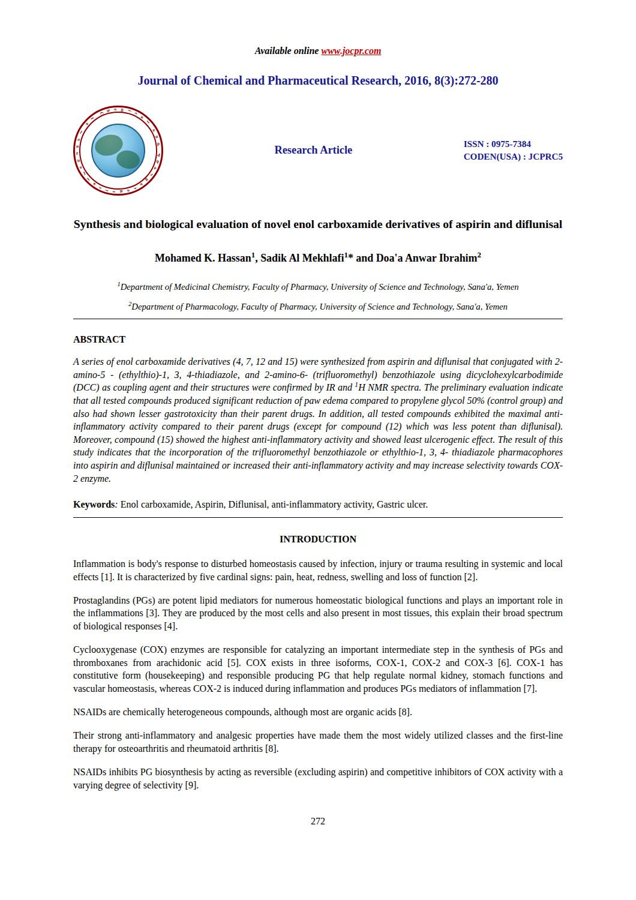Available online www.jocpr.com
Journal of Chemical and Pharmaceutical Research, 2016, 8(3):272-280
J o u r n a l o f C h e m i c a l a n d P h a r m a c e u t i c a l
Research Article
ISSN : 0975-7384
CODEN(USA) : JCPRC5
Synthesis and biological evaluation of novel enol carboxamide derivatives of aspirin and diflunisal
Mohamed K. Hassan1, Sadik Al Mekhlafi1* and Doa'a Anwar Ibrahim2
1Department of Medicinal Chemistry, Faculty of Pharmacy, University of Science and Technology, Sana'a, Yemen
2Department of Pharmacology, Faculty of Pharmacy, University of Science and Technology, Sana'a, Yemen
ABSTRACT
A series of enol carboxamide derivatives (4, 7, 12 and 15) were synthesized from aspirin and diflunisal that conjugated with 2-amino-5 - (ethylthio)-1, 3, 4-thiadiazole, and 2-amino-6- (trifluoromethyl) benzothiazole using dicyclohexylcarbodimide (DCC) as coupling agent and their structures were confirmed by IR and 1H NMR spectra. The preliminary evaluation indicate that all tested compounds produced significant reduction of paw edema compared to propylene glycol 50% (control group) and also had shown lesser gastrotoxicity than their parent drugs. In addition, all tested compounds exhibited the maximal anti-inflammatory activity compared to their parent drugs (except for compound (12) which was less potent than diflunisal). Moreover, compound (15) showed the highest anti-inflammatory activity and showed least ulcerogenic effect. The result of this study indicates that the incorporation of the trifluoromethyl benzothiazole or ethylthio-1, 3, 4- thiadiazole pharmacophores into aspirin and diflunisal maintained or increased their anti-inflammatory activity and may increase selectivity towards COX-2 enzyme.
Keywords: Enol carboxamide, Aspirin, Diflunisal, anti-inflammatory activity, Gastric ulcer.
INTRODUCTION
Inflammation is body's response to disturbed homeostasis caused by infection, injury or trauma resulting in systemic and local effects [1]. It is characterized by five cardinal signs: pain, heat, redness, swelling and loss of function [2].
Prostaglandins (PGs) are potent lipid mediators for numerous homeostatic biological functions and plays an important role in the inflammations [3]. They are produced by the most cells and also present in most tissues, this explain their broad spectrum of biological responses [4].
Cyclooxygenase (COX) enzymes are responsible for catalyzing an important intermediate step in the synthesis of PGs and thromboxanes from arachidonic acid [5]. COX exists in three isoforms, COX-1, COX-2 and COX-3 [6]. COX-1 has constitutive form (housekeeping) and responsible producing PG that help regulate normal kidney, stomach functions and vascular homeostasis, whereas COX-2 is induced during inflammation and produces PGs mediators of inflammation [7].
NSAIDs are chemically heterogeneous compounds, although most are organic acids [8].
Their strong anti-inflammatory and analgesic properties have made them the most widely utilized classes and the first-line therapy for osteoarthritis and rheumatoid arthritis [8].
NSAIDs inhibits PG biosynthesis by acting as reversible (excluding aspirin) and competitive inhibitors of COX activity with a varying degree of selectivity [9].
272